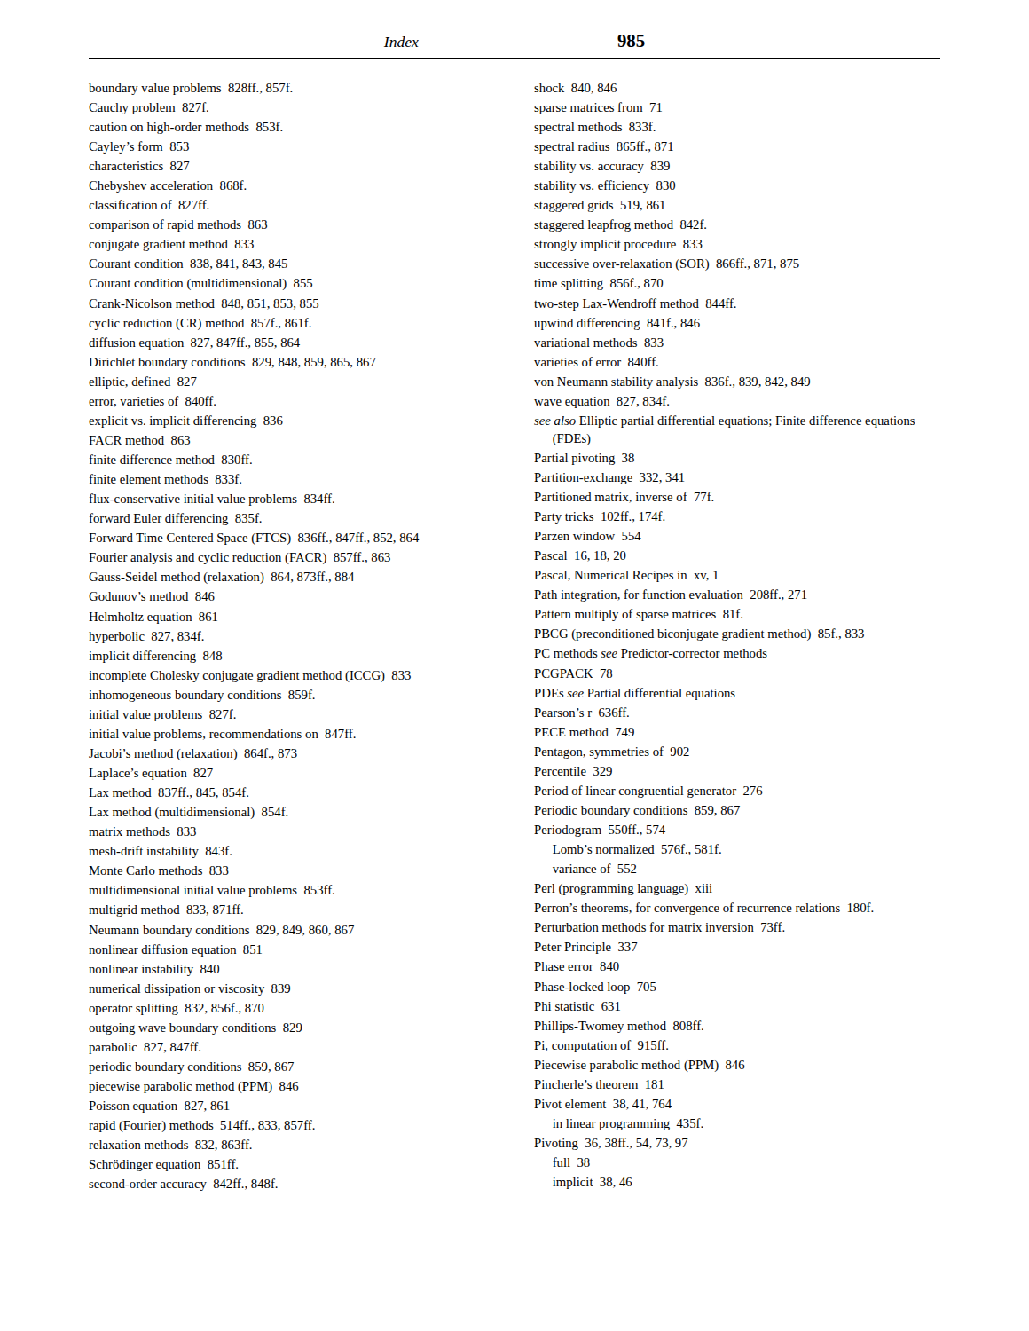Index 985
boundary value problems 828ff., 857f.
Cauchy problem 827f.
caution on high-order methods 853f.
Cayley’s form 853
characteristics 827
Chebyshev acceleration 868f.
classification of 827ff.
comparison of rapid methods 863
conjugate gradient method 833
Courant condition 838, 841, 843, 845
Courant condition (multidimensional) 855
Crank-Nicolson method 848, 851, 853, 855
cyclic reduction (CR) method 857f., 861f.
diffusion equation 827, 847ff., 855, 864
Dirichlet boundary conditions 829, 848, 859, 865, 867
elliptic, defined 827
error, varieties of 840ff.
explicit vs. implicit differencing 836
FACR method 863
finite difference method 830ff.
finite element methods 833f.
flux-conservative initial value problems 834ff.
forward Euler differencing 835f.
Forward Time Centered Space (FTCS) 836ff., 847ff., 852, 864
Fourier analysis and cyclic reduction (FACR) 857ff., 863
Gauss-Seidel method (relaxation) 864, 873ff., 884
Godunov’s method 846
Helmholtz equation 861
hyperbolic 827, 834f.
implicit differencing 848
incomplete Cholesky conjugate gradient method (ICCG) 833
inhomogeneous boundary conditions 859f.
initial value problems 827f.
initial value problems, recommendations on 847ff.
Jacobi’s method (relaxation) 864f., 873
Laplace’s equation 827
Lax method 837ff., 845, 854f.
Lax method (multidimensional) 854f.
matrix methods 833
mesh-drift instability 843f.
Monte Carlo methods 833
multidimensional initial value problems 853ff.
multigrid method 833, 871ff.
Neumann boundary conditions 829, 849, 860, 867
nonlinear diffusion equation 851
nonlinear instability 840
numerical dissipation or viscosity 839
operator splitting 832, 856f., 870
outgoing wave boundary conditions 829
parabolic 827, 847ff.
periodic boundary conditions 859, 867
piecewise parabolic method (PPM) 846
Poisson equation 827, 861
rapid (Fourier) methods 514ff., 833, 857ff.
relaxation methods 832, 863ff.
Schrödinger equation 851ff.
second-order accuracy 842ff., 848f.
shock 840, 846
sparse matrices from 71
spectral methods 833f.
spectral radius 865ff., 871
stability vs. accuracy 839
stability vs. efficiency 830
staggered grids 519, 861
staggered leapfrog method 842f.
strongly implicit procedure 833
successive over-relaxation (SOR) 866ff., 871, 875
time splitting 856f., 870
two-step Lax-Wendroff method 844ff.
upwind differencing 841f., 846
variational methods 833
varieties of error 840ff.
von Neumann stability analysis 836f., 839, 842, 849
wave equation 827, 834f.
see also Elliptic partial differential equations; Finite difference equations (FDEs)
Partial pivoting 38
Partition-exchange 332, 341
Partitioned matrix, inverse of 77f.
Party tricks 102ff., 174f.
Parzen window 554
Pascal 16, 18, 20
Pascal, Numerical Recipes in xv, 1
Path integration, for function evaluation 208ff., 271
Pattern multiply of sparse matrices 81f.
PBCG (preconditioned biconjugate gradient method) 85f., 833
PC methods see Predictor-corrector methods
PCGPACK 78
PDEs see Partial differential equations
Pearson’s r 636ff.
PECE method 749
Pentagon, symmetries of 902
Percentile 329
Period of linear congruential generator 276
Periodic boundary conditions 859, 867
Periodogram 550ff., 574
Lomb’s normalized 576f., 581f.
variance of 552
Perl (programming language) xiii
Perron’s theorems, for convergence of recurrence relations 180f.
Perturbation methods for matrix inversion 73ff.
Peter Principle 337
Phase error 840
Phase-locked loop 705
Phi statistic 631
Phillips-Twomey method 808ff.
Pi, computation of 915ff.
Piecewise parabolic method (PPM) 846
Pincherle’s theorem 181
Pivot element 38, 41, 764
in linear programming 435f.
Pivoting 36, 38ff., 54, 73, 97
full 38
implicit 38, 46